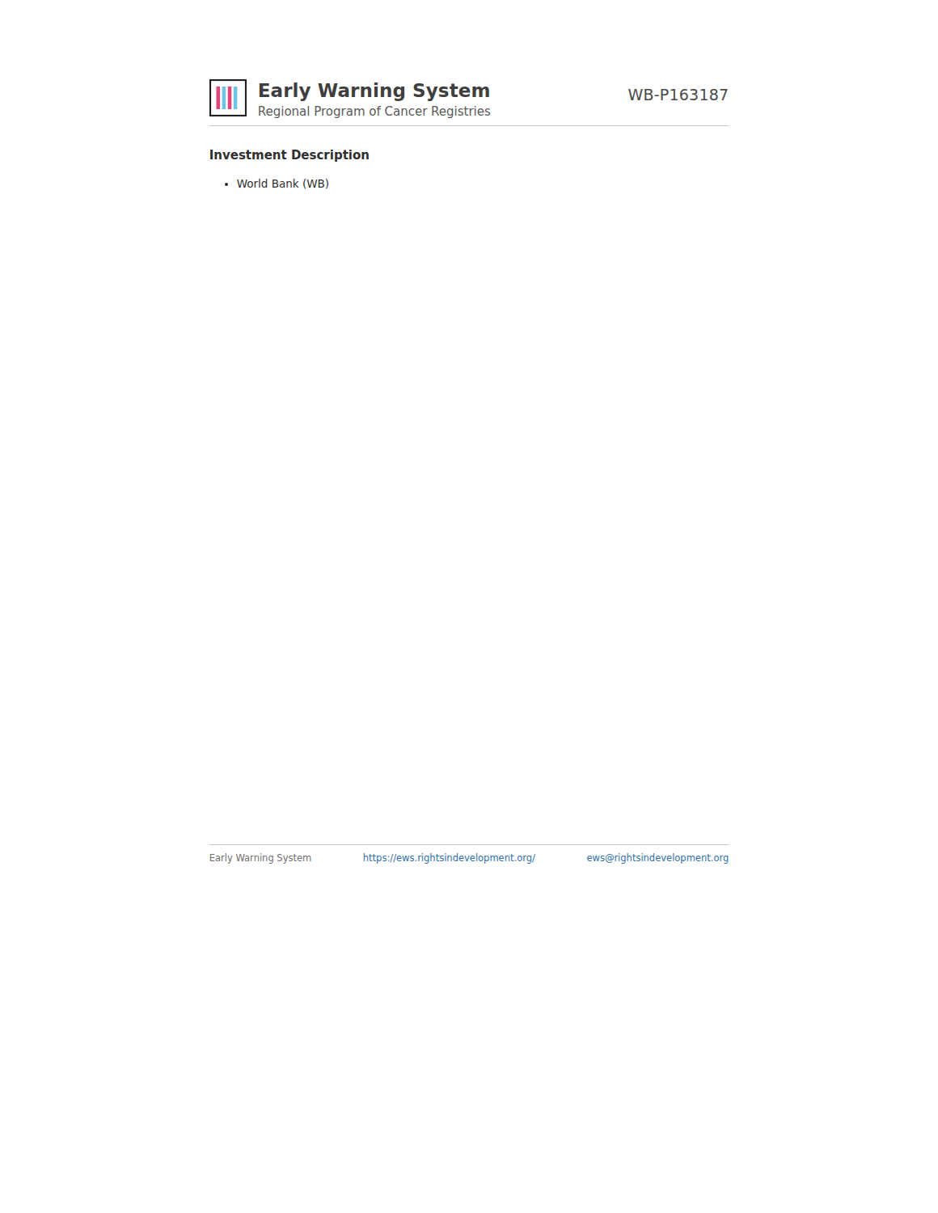Early Warning System
Regional Program of Cancer Registries
WB-P163187
Investment Description
World Bank (WB)
Early Warning System
https://ews.rightsindevelopment.org/
ews@rightsindevelopment.org